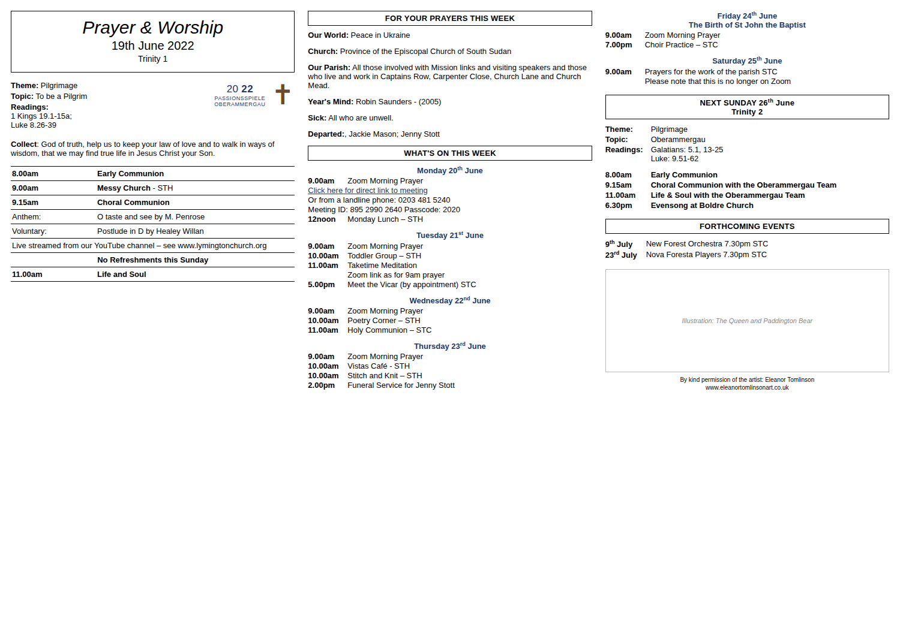Prayer & Worship
19th June 2022
Trinity 1
Theme: Pilgrimage
Topic: To be a Pilgrim
Readings:
1 Kings 19.1-15a;
Luke 8.26-39
20 22 PASSIONSSPIELE
OBERAMMERGAU
✝
Collect: God of truth, help us to keep your law of love and to walk in ways of wisdom, that we may find true life in Jesus Christ your Son.
| 8.00am | Early Communion |
| 9.00am | Messy Church - STH |
| 9.15am | Choral Communion |
| Anthem: | O taste and see by M. Penrose |
| Voluntary: | Postlude in D by Healey Willan |
| Live streamed from our YouTube channel – see www.lymingtonchurch.org |
| No Refreshments this Sunday |
| 11.00am | Life and Soul |
FOR YOUR PRAYERS THIS WEEK
Our World: Peace in Ukraine
Church: Province of the Episcopal Church of South Sudan
Our Parish: All those involved with Mission links and visiting speakers and those who live and work in Captains Row, Carpenter Close, Church Lane and Church Mead.
Year's Mind: Robin Saunders - (2005)
Sick: All who are unwell.
Departed:, Jackie Mason; Jenny Stott
WHAT'S ON THIS WEEK
Monday 20th June
| 9.00am | Zoom Morning Prayer |
| Click here for direct link to meeting |
| Or from a landline phone: 0203 481 5240 |
| Meeting ID: 895 2990 2640 Passcode: 2020 |
| 12noon | Monday Lunch – STH |
Tuesday 21st June
| 9.00am | Zoom Morning Prayer |
| 10.00am | Toddler Group – STH |
| 11.00am | Taketime Meditation |
| | Zoom link as for 9am prayer |
| 5.00pm | Meet the Vicar (by appointment) STC |
Wednesday 22nd June
| 9.00am | Zoom Morning Prayer |
| 10.00am | Poetry Corner – STH |
| 11.00am | Holy Communion – STC |
Thursday 23rd June
| 9.00am | Zoom Morning Prayer |
| 10.00am | Vistas Café - STH |
| 10.00am | Stitch and Knit – STH |
| 2.00pm | Funeral Service for Jenny Stott |
Friday 24th June
The Birth of St John the Baptist
| 9.00am | Zoom Morning Prayer |
| 7.00pm | Choir Practice – STC |
Saturday 25th June
| 9.00am | Prayers for the work of the parish STC |
| | Please note that this is no longer on Zoom |
NEXT SUNDAY 26th June
Trinity 2
| Theme: | Pilgrimage |
| Topic: | Oberammergau |
| Readings: | Galatians: 5.1, 13-25 Luke: 9.51-62 |
| 8.00am | Early Communion |
| 9.15am | Choral Communion with the Oberammergau Team |
| 11.00am | Life & Soul with the Oberammergau Team |
| 6.30pm | Evensong at Boldre Church |
FORTHCOMING EVENTS
| 9 th July | New Forest Orchestra 7.30pm STC |
| 23 rd July | Nova Foresta Players 7.30pm STC |
Illustration: The Queen and Paddington Bear
By kind permission of the artist: Eleanor Tomlinson
www.eleanortomlinsonart.co.uk